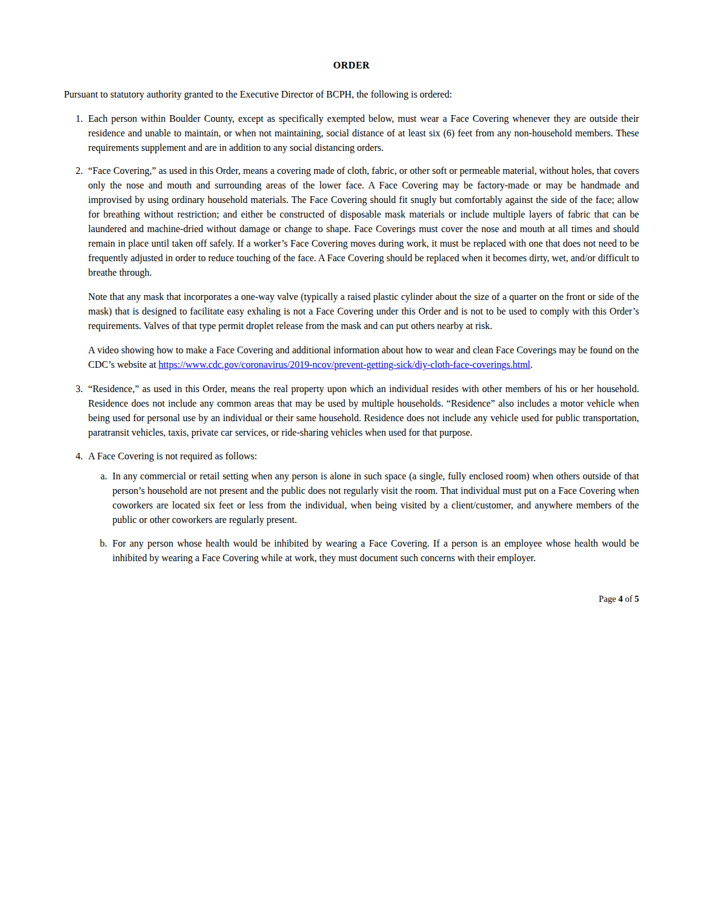ORDER
Pursuant to statutory authority granted to the Executive Director of BCPH, the following is ordered:
Each person within Boulder County, except as specifically exempted below, must wear a Face Covering whenever they are outside their residence and unable to maintain, or when not maintaining, social distance of at least six (6) feet from any non-household members. These requirements supplement and are in addition to any social distancing orders.
“Face Covering,” as used in this Order, means a covering made of cloth, fabric, or other soft or permeable material, without holes, that covers only the nose and mouth and surrounding areas of the lower face. A Face Covering may be factory-made or may be handmade and improvised by using ordinary household materials. The Face Covering should fit snugly but comfortably against the side of the face; allow for breathing without restriction; and either be constructed of disposable mask materials or include multiple layers of fabric that can be laundered and machine-dried without damage or change to shape. Face Coverings must cover the nose and mouth at all times and should remain in place until taken off safely. If a worker’s Face Covering moves during work, it must be replaced with one that does not need to be frequently adjusted in order to reduce touching of the face. A Face Covering should be replaced when it becomes dirty, wet, and/or difficult to breathe through.
Note that any mask that incorporates a one-way valve (typically a raised plastic cylinder about the size of a quarter on the front or side of the mask) that is designed to facilitate easy exhaling is not a Face Covering under this Order and is not to be used to comply with this Order’s requirements. Valves of that type permit droplet release from the mask and can put others nearby at risk.
A video showing how to make a Face Covering and additional information about how to wear and clean Face Coverings may be found on the CDC’s website at https://www.cdc.gov/coronavirus/2019-ncov/prevent-getting-sick/diy-cloth-face-coverings.html.
“Residence,” as used in this Order, means the real property upon which an individual resides with other members of his or her household. Residence does not include any common areas that may be used by multiple households. “Residence” also includes a motor vehicle when being used for personal use by an individual or their same household. Residence does not include any vehicle used for public transportation, paratransit vehicles, taxis, private car services, or ride-sharing vehicles when used for that purpose.
A Face Covering is not required as follows:
In any commercial or retail setting when any person is alone in such space (a single, fully enclosed room) when others outside of that person’s household are not present and the public does not regularly visit the room. That individual must put on a Face Covering when coworkers are located six feet or less from the individual, when being visited by a client/customer, and anywhere members of the public or other coworkers are regularly present.
For any person whose health would be inhibited by wearing a Face Covering. If a person is an employee whose health would be inhibited by wearing a Face Covering while at work, they must document such concerns with their employer.
Page 4 of 5